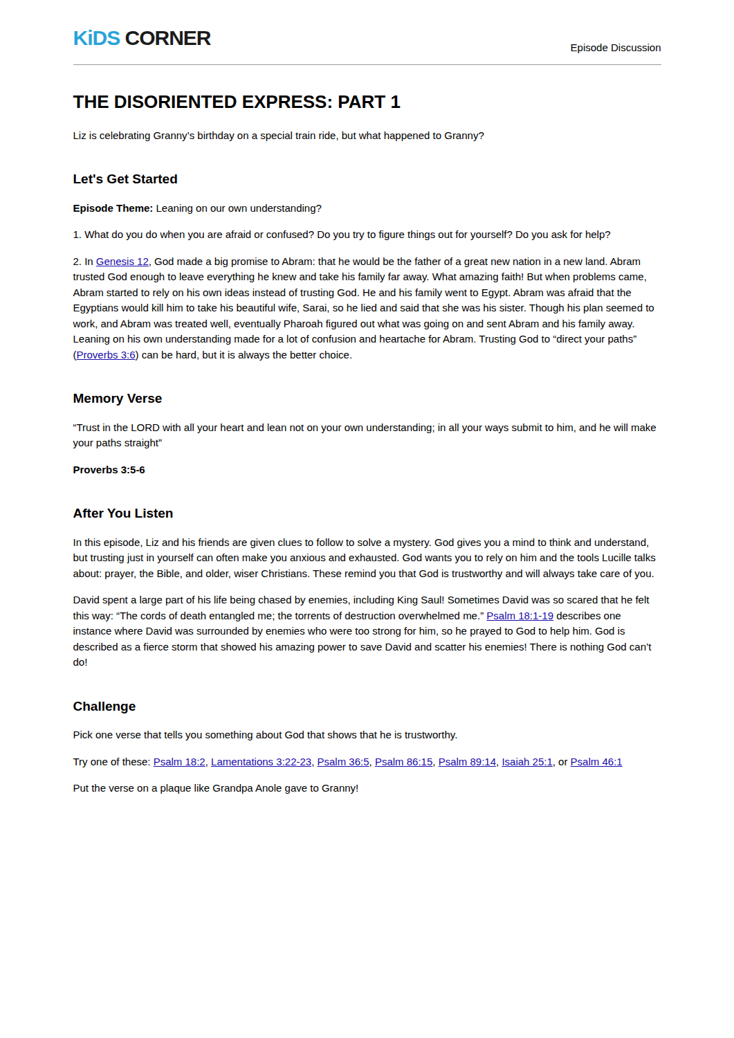KiDS CORNER
Episode Discussion
THE DISORIENTED EXPRESS: PART 1
Liz is celebrating Granny’s birthday on a special train ride, but what happened to Granny?
Let's Get Started
Episode Theme: Leaning on our own understanding?
1. What do you do when you are afraid or confused? Do you try to figure things out for yourself? Do you ask for help?
2. In Genesis 12, God made a big promise to Abram: that he would be the father of a great new nation in a new land. Abram trusted God enough to leave everything he knew and take his family far away. What amazing faith! But when problems came, Abram started to rely on his own ideas instead of trusting God. He and his family went to Egypt. Abram was afraid that the Egyptians would kill him to take his beautiful wife, Sarai, so he lied and said that she was his sister. Though his plan seemed to work, and Abram was treated well, eventually Pharoah figured out what was going on and sent Abram and his family away. Leaning on his own understanding made for a lot of confusion and heartache for Abram. Trusting God to “direct your paths” (Proverbs 3:6) can be hard, but it is always the better choice.
Memory Verse
“Trust in the LORD with all your heart and lean not on your own understanding; in all your ways submit to him, and he will make your paths straight”
Proverbs 3:5-6
After You Listen
In this episode, Liz and his friends are given clues to follow to solve a mystery. God gives you a mind to think and understand, but trusting just in yourself can often make you anxious and exhausted. God wants you to rely on him and the tools Lucille talks about: prayer, the Bible, and older, wiser Christians. These remind you that God is trustworthy and will always take care of you.
David spent a large part of his life being chased by enemies, including King Saul! Sometimes David was so scared that he felt this way: “The cords of death entangled me; the torrents of destruction overwhelmed me.” Psalm 18:1-19 describes one instance where David was surrounded by enemies who were too strong for him, so he prayed to God to help him. God is described as a fierce storm that showed his amazing power to save David and scatter his enemies! There is nothing God can’t do!
Challenge
Pick one verse that tells you something about God that shows that he is trustworthy.
Try one of these: Psalm 18:2, Lamentations 3:22-23, Psalm 36:5, Psalm 86:15, Psalm 89:14, Isaiah 25:1, or Psalm 46:1
Put the verse on a plaque like Grandpa Anole gave to Granny!